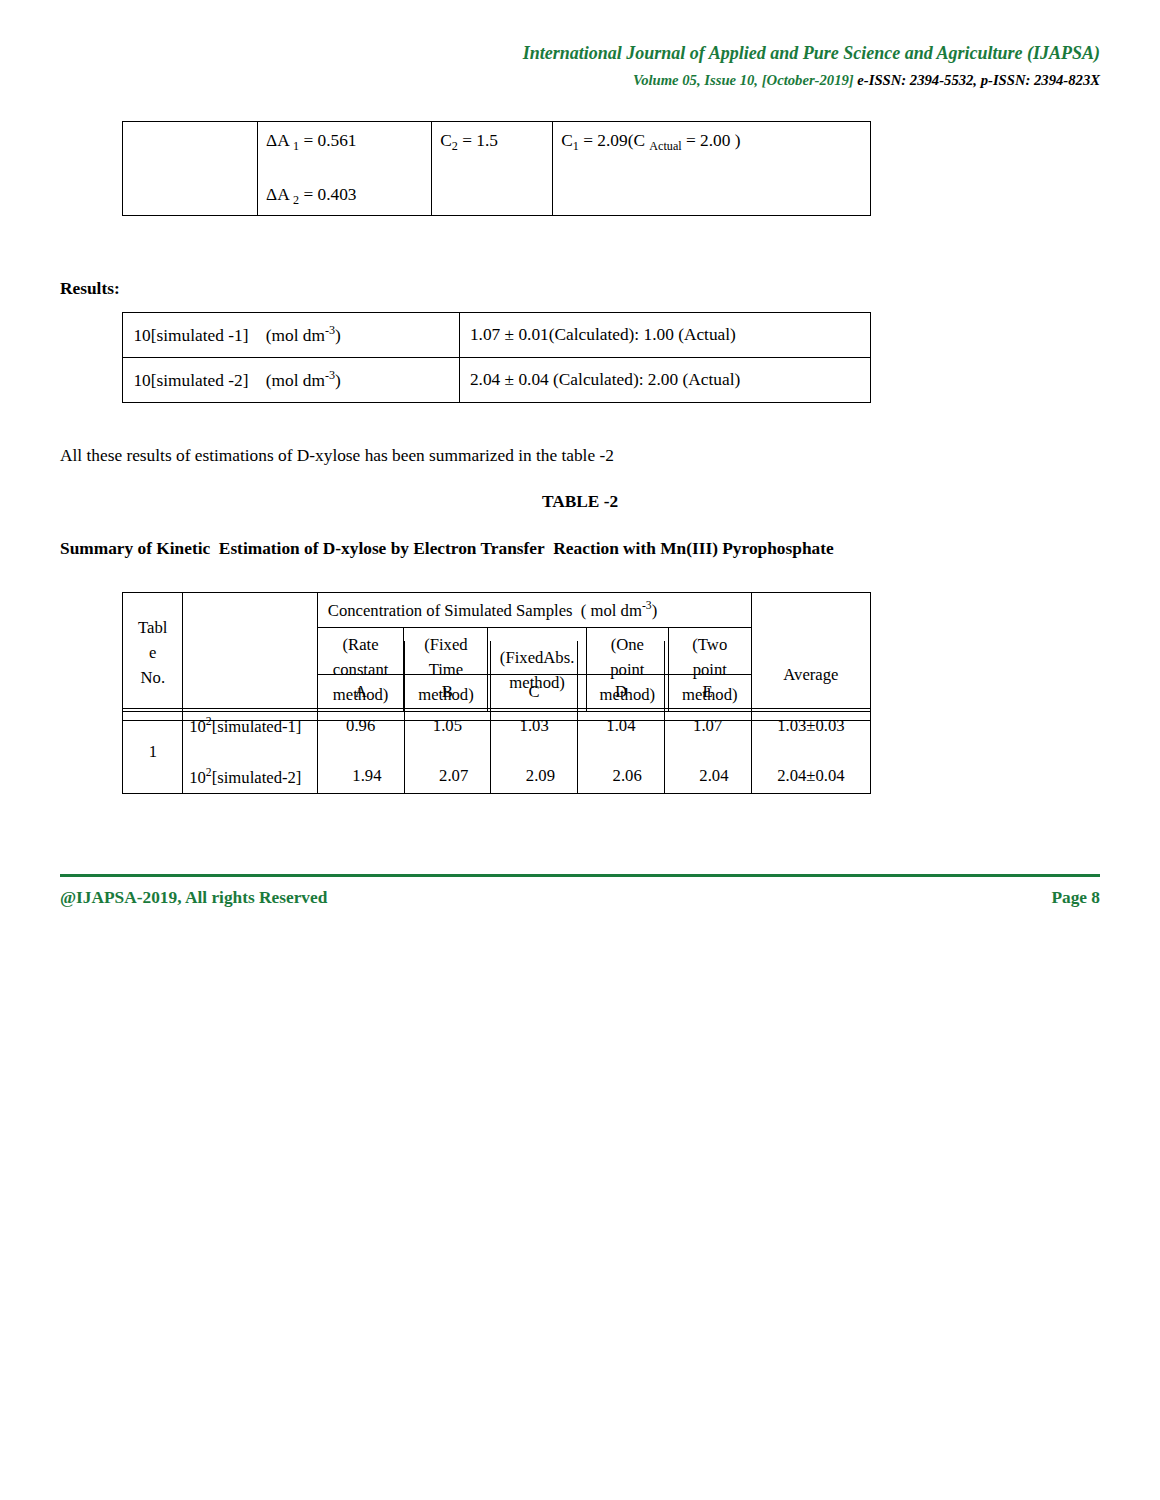International Journal of Applied and Pure Science and Agriculture (IJAPSA)
Volume 05, Issue 10, [October-2019] e-ISSN: 2394-5532, p-ISSN: 2394-823X
| | ΔA 1 = 0.561 ΔA 2 = 0.403 | C 2 = 1.5 | C 1 = 2.09(C Actual = 2.00 ) |
Results:
| 10[simulated -1] (mol dm -3 ) | 1.07 ± 0.01(Calculated): 1.00 (Actual) |
| 10[simulated -2] (mol dm -3 ) | 2.04 ± 0.04 (Calculated): 2.00 (Actual) |
All these results of estimations of D-xylose has been summarized in the table -2
TABLE -2
Summary of Kinetic Estimation of D-xylose by Electron Transfer Reaction with Mn(III) Pyrophosphate
| Tabl e No. | | Concentration of Simulated Samples ( mol dm -3 ) | |
| (Rate constant method) | (Fixed Time method) | (FixedAbs. method) | (One point method) | (Two point method) |
| | | | | | | | Average |
| A | B | C | D | E |
| 1 | 10 2 [simulated-1] 10 2 [simulated-2] | 0.96 1.94 | 1.05 2.07 | 1.03 2.09 | 1.04 2.06 | 1.07 2.04 | 1.03±0.03 2.04±0.04 |
@IJAPSA-2019, All rights Reserved
Page 8